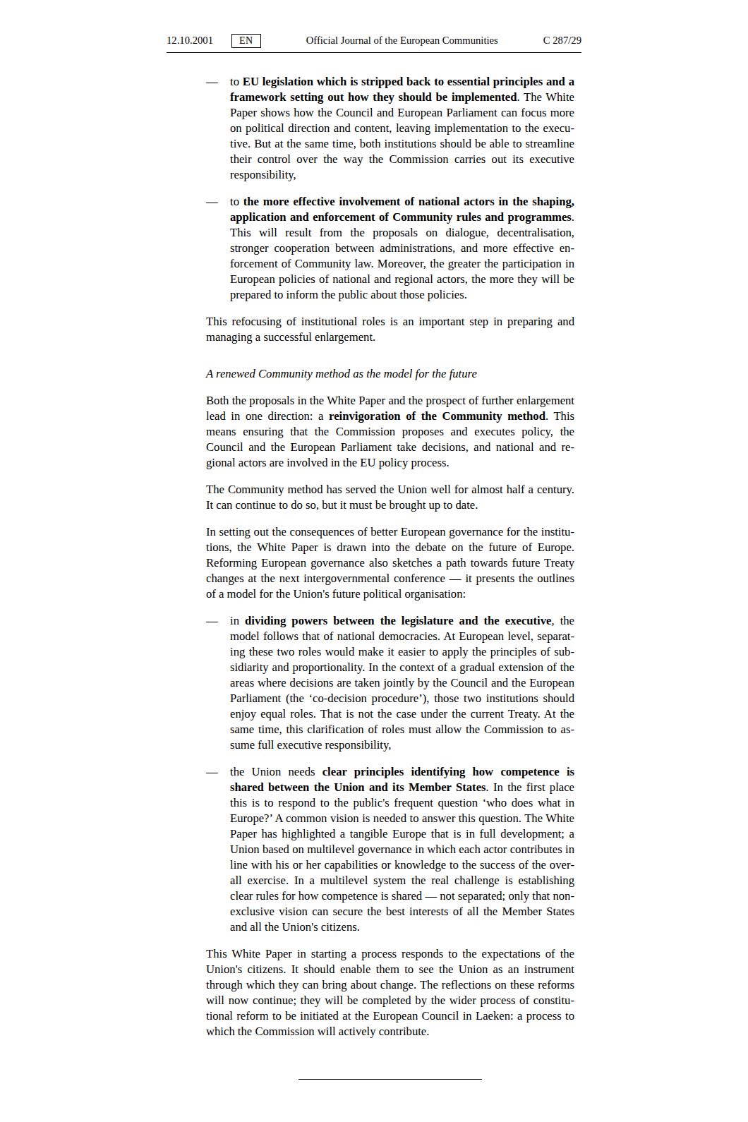12.10.2001 EN Official Journal of the European Communities C 287/29
— to EU legislation which is stripped back to essential principles and a framework setting out how they should be implemented. The White Paper shows how the Council and European Parliament can focus more on political direction and content, leaving implementation to the executive. But at the same time, both institutions should be able to streamline their control over the way the Commission carries out its executive responsibility,
— to the more effective involvement of national actors in the shaping, application and enforcement of Community rules and programmes. This will result from the proposals on dialogue, decentralisation, stronger cooperation between administrations, and more effective enforcement of Community law. Moreover, the greater the participation in European policies of national and regional actors, the more they will be prepared to inform the public about those policies.
This refocusing of institutional roles is an important step in preparing and managing a successful enlargement.
A renewed Community method as the model for the future
Both the proposals in the White Paper and the prospect of further enlargement lead in one direction: a reinvigoration of the Community method. This means ensuring that the Commission proposes and executes policy, the Council and the European Parliament take decisions, and national and regional actors are involved in the EU policy process.
The Community method has served the Union well for almost half a century. It can continue to do so, but it must be brought up to date.
In setting out the consequences of better European governance for the institutions, the White Paper is drawn into the debate on the future of Europe. Reforming European governance also sketches a path towards future Treaty changes at the next intergovernmental conference — it presents the outlines of a model for the Union's future political organisation:
— in dividing powers between the legislature and the executive, the model follows that of national democracies. At European level, separating these two roles would make it easier to apply the principles of subsidiarity and proportionality. In the context of a gradual extension of the areas where decisions are taken jointly by the Council and the European Parliament (the ‘co-decision procedure’), those two institutions should enjoy equal roles. That is not the case under the current Treaty. At the same time, this clarification of roles must allow the Commission to assume full executive responsibility,
— the Union needs clear principles identifying how competence is shared between the Union and its Member States. In the first place this is to respond to the public's frequent question ‘who does what in Europe?’ A common vision is needed to answer this question. The White Paper has highlighted a tangible Europe that is in full development; a Union based on multilevel governance in which each actor contributes in line with his or her capabilities or knowledge to the success of the overall exercise. In a multilevel system the real challenge is establishing clear rules for how competence is shared — not separated; only that non-exclusive vision can secure the best interests of all the Member States and all the Union's citizens.
This White Paper in starting a process responds to the expectations of the Union's citizens. It should enable them to see the Union as an instrument through which they can bring about change. The reflections on these reforms will now continue; they will be completed by the wider process of constitutional reform to be initiated at the European Council in Laeken: a process to which the Commission will actively contribute.